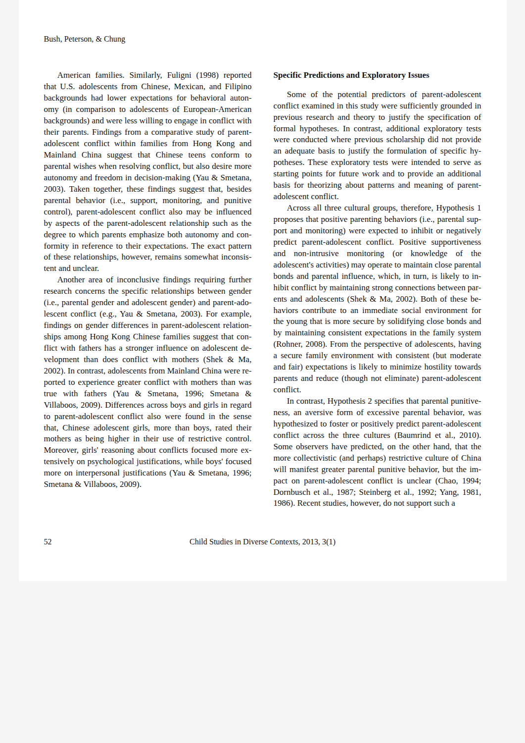Bush, Peterson, & Chung
American families. Similarly, Fuligni (1998) reported that U.S. adolescents from Chinese, Mexican, and Filipino backgrounds had lower expectations for behavioral autonomy (in comparison to adolescents of European-American backgrounds) and were less willing to engage in conflict with their parents. Findings from a comparative study of parent-adolescent conflict within families from Hong Kong and Mainland China suggest that Chinese teens conform to parental wishes when resolving conflict, but also desire more autonomy and freedom in decision-making (Yau & Smetana, 2003). Taken together, these findings suggest that, besides parental behavior (i.e., support, monitoring, and punitive control), parent-adolescent conflict also may be influenced by aspects of the parent-adolescent relationship such as the degree to which parents emphasize both autonomy and conformity in reference to their expectations. The exact pattern of these relationships, however, remains somewhat inconsistent and unclear.
Another area of inconclusive findings requiring further research concerns the specific relationships between gender (i.e., parental gender and adolescent gender) and parent-adolescent conflict (e.g., Yau & Smetana, 2003). For example, findings on gender differences in parent-adolescent relationships among Hong Kong Chinese families suggest that conflict with fathers has a stronger influence on adolescent development than does conflict with mothers (Shek & Ma, 2002). In contrast, adolescents from Mainland China were reported to experience greater conflict with mothers than was true with fathers (Yau & Smetana, 1996; Smetana & Villaboos, 2009). Differences across boys and girls in regard to parent-adolescent conflict also were found in the sense that, Chinese adolescent girls, more than boys, rated their mothers as being higher in their use of restrictive control. Moreover, girls' reasoning about conflicts focused more extensively on psychological justifications, while boys' focused more on interpersonal justifications (Yau & Smetana, 1996; Smetana & Villaboos, 2009).
Specific Predictions and Exploratory Issues
Some of the potential predictors of parent-adolescent conflict examined in this study were sufficiently grounded in previous research and theory to justify the specification of formal hypotheses. In contrast, additional exploratory tests were conducted where previous scholarship did not provide an adequate basis to justify the formulation of specific hypotheses. These exploratory tests were intended to serve as starting points for future work and to provide an additional basis for theorizing about patterns and meaning of parent-adolescent conflict.
Across all three cultural groups, therefore, Hypothesis 1 proposes that positive parenting behaviors (i.e., parental support and monitoring) were expected to inhibit or negatively predict parent-adolescent conflict. Positive supportiveness and non-intrusive monitoring (or knowledge of the adolescent's activities) may operate to maintain close parental bonds and parental influence, which, in turn, is likely to inhibit conflict by maintaining strong connections between parents and adolescents (Shek & Ma, 2002). Both of these behaviors contribute to an immediate social environment for the young that is more secure by solidifying close bonds and by maintaining consistent expectations in the family system (Rohner, 2008). From the perspective of adolescents, having a secure family environment with consistent (but moderate and fair) expectations is likely to minimize hostility towards parents and reduce (though not eliminate) parent-adolescent conflict.
In contrast, Hypothesis 2 specifies that parental punitiveness, an aversive form of excessive parental behavior, was hypothesized to foster or positively predict parent-adolescent conflict across the three cultures (Baumrind et al., 2010). Some observers have predicted, on the other hand, that the more collectivistic (and perhaps) restrictive culture of China will manifest greater parental punitive behavior, but the impact on parent-adolescent conflict is unclear (Chao, 1994; Dornbusch et al., 1987; Steinberg et al., 1992; Yang, 1981, 1986). Recent studies, however, do not support such a
52
Child Studies in Diverse Contexts, 2013, 3(1)